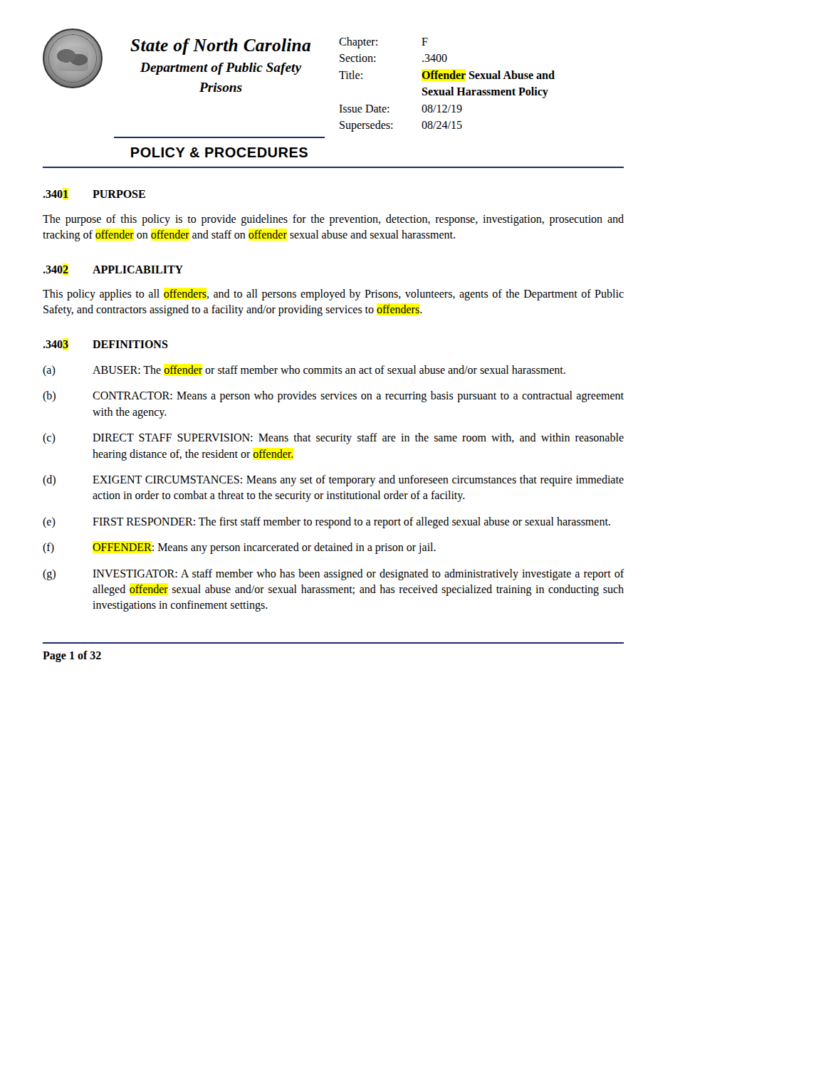State of North Carolina
Department of Public Safety
Prisons
| Chapter: | F |
| Section: | .3400 |
| Title: | Offender Sexual Abuse and |
| | Sexual Harassment Policy |
| Issue Date: | 08/12/19 |
| Supersedes: | 08/24/15 |
POLICY & PROCEDURES
.3401 PURPOSE
The purpose of this policy is to provide guidelines for the prevention, detection, response, investigation, prosecution and tracking of offender on offender and staff on offender sexual abuse and sexual harassment.
.3402 APPLICABILITY
This policy applies to all offenders, and to all persons employed by Prisons, volunteers, agents of the Department of Public Safety, and contractors assigned to a facility and/or providing services to offenders.
.3403 DEFINITIONS
(a)
ABUSER: The offender or staff member who commits an act of sexual abuse and/or sexual harassment.
(b)
CONTRACTOR: Means a person who provides services on a recurring basis pursuant to a contractual agreement with the agency.
(c)
DIRECT STAFF SUPERVISION: Means that security staff are in the same room with, and within reasonable hearing distance of, the resident or offender.
(d)
EXIGENT CIRCUMSTANCES: Means any set of temporary and unforeseen circumstances that require immediate action in order to combat a threat to the security or institutional order of a facility.
(e)
FIRST RESPONDER: The first staff member to respond to a report of alleged sexual abuse or sexual harassment.
(f)
OFFENDER: Means any person incarcerated or detained in a prison or jail.
(g)
INVESTIGATOR: A staff member who has been assigned or designated to administratively investigate a report of alleged offender sexual abuse and/or sexual harassment; and has received specialized training in conducting such investigations in confinement settings.
Page 1 of 32